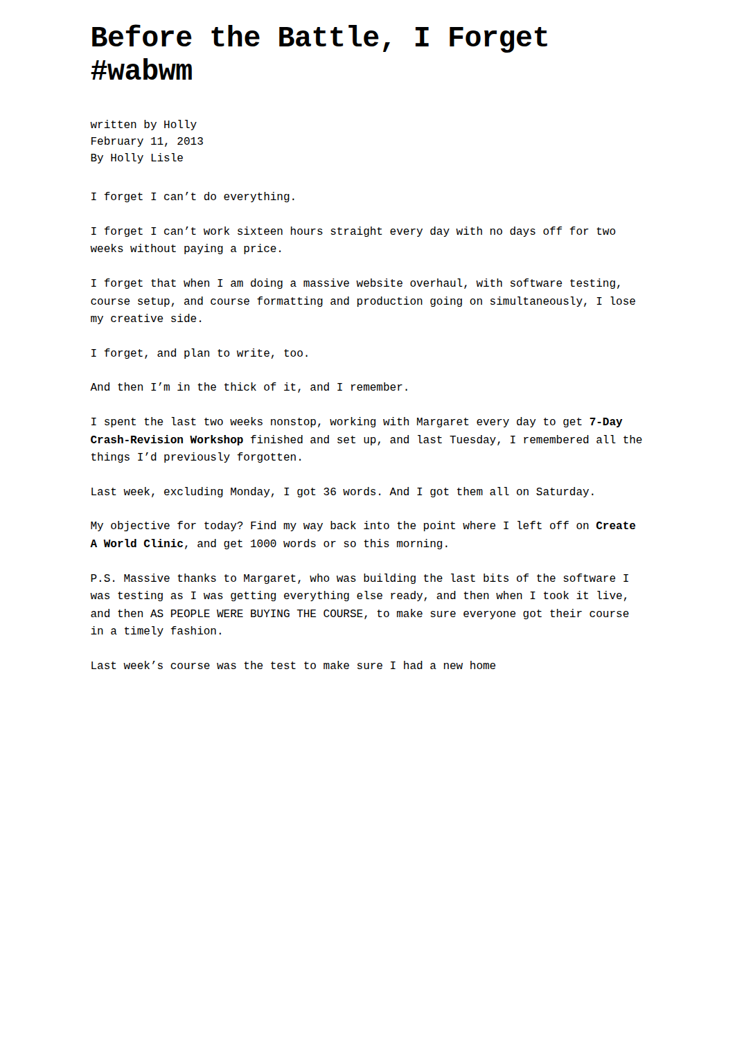Before the Battle, I Forget #wabwm
written by Holly
February 11, 2013
By Holly Lisle
I forget I can’t do everything.
I forget I can’t work sixteen hours straight every day with no days off for two weeks without paying a price.
I forget that when I am doing a massive website overhaul, with software testing, course setup, and course formatting and production going on simultaneously, I lose my creative side.
I forget, and plan to write, too.
And then I’m in the thick of it, and I remember.
I spent the last two weeks nonstop, working with Margaret every day to get 7-Day Crash-Revision Workshop finished and set up, and last Tuesday, I remembered all the things I’d previously forgotten.
Last week, excluding Monday, I got 36 words. And I got them all on Saturday.
My objective for today? Find my way back into the point where I left off on Create A World Clinic, and get 1000 words or so this morning.
P.S. Massive thanks to Margaret, who was building the last bits of the software I was testing as I was getting everything else ready, and then when I took it live, and then AS PEOPLE WERE BUYING THE COURSE, to make sure everyone got their course in a timely fashion.
Last week’s course was the test to make sure I had a new home